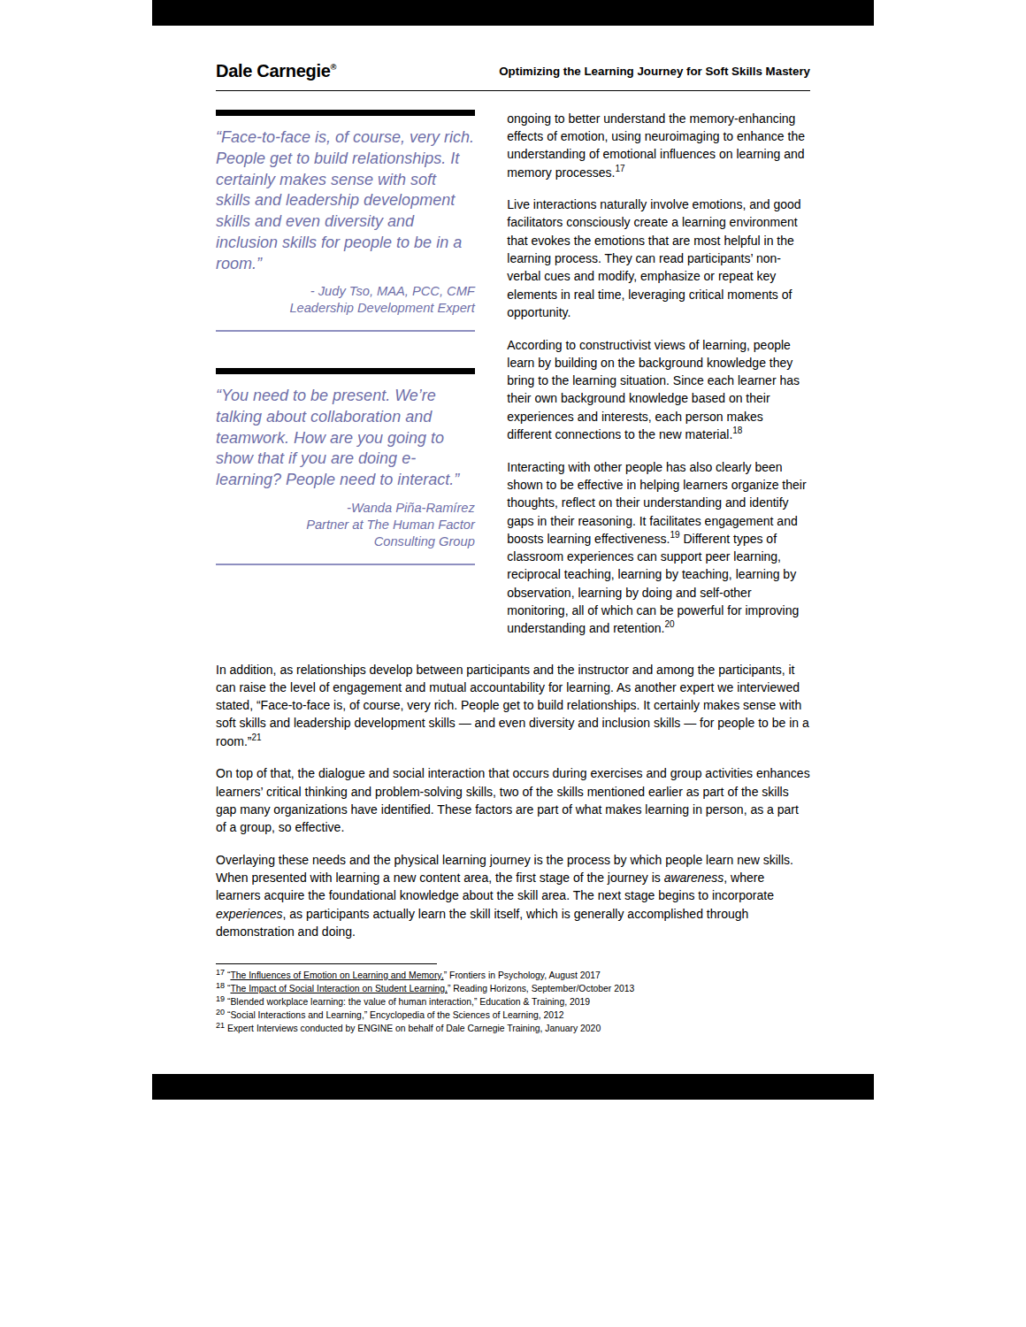Dale Carnegie®
Optimizing the Learning Journey for Soft Skills Mastery
“Face-to-face is, of course, very rich. People get to build relationships. It certainly makes sense with soft skills and leadership development skills and even diversity and inclusion skills for people to be in a room.”
- Judy Tso, MAA, PCC, CMF
Leadership Development Expert
“You need to be present. We’re talking about collaboration and teamwork. How are you going to show that if you are doing e-learning? People need to interact.”
-Wanda Piña-Ramírez
Partner at The Human Factor
Consulting Group
ongoing to better understand the memory-enhancing effects of emotion, using neuroimaging to enhance the understanding of emotional influences on learning and memory processes.17
Live interactions naturally involve emotions, and good facilitators consciously create a learning environment that evokes the emotions that are most helpful in the learning process. They can read participants’ non-verbal cues and modify, emphasize or repeat key elements in real time, leveraging critical moments of opportunity.
According to constructivist views of learning, people learn by building on the background knowledge they bring to the learning situation. Since each learner has their own background knowledge based on their experiences and interests, each person makes different connections to the new material.18
Interacting with other people has also clearly been shown to be effective in helping learners organize their thoughts, reflect on their understanding and identify gaps in their reasoning. It facilitates engagement and boosts learning effectiveness.19 Different types of classroom experiences can support peer learning, reciprocal teaching, learning by teaching, learning by observation, learning by doing and self-other monitoring, all of which can be powerful for improving understanding and retention.20
In addition, as relationships develop between participants and the instructor and among the participants, it can raise the level of engagement and mutual accountability for learning. As another expert we interviewed stated, “Face-to-face is, of course, very rich. People get to build relationships. It certainly makes sense with soft skills and leadership development skills — and even diversity and inclusion skills — for people to be in a room.”21
On top of that, the dialogue and social interaction that occurs during exercises and group activities enhances learners’ critical thinking and problem-solving skills, two of the skills mentioned earlier as part of the skills gap many organizations have identified. These factors are part of what makes learning in person, as a part of a group, so effective.
Overlaying these needs and the physical learning journey is the process by which people learn new skills. When presented with learning a new content area, the first stage of the journey is awareness, where learners acquire the foundational knowledge about the skill area. The next stage begins to incorporate experiences, as participants actually learn the skill itself, which is generally accomplished through demonstration and doing.
17 “The Influences of Emotion on Learning and Memory,” Frontiers in Psychology, August 2017
18 “The Impact of Social Interaction on Student Learning,” Reading Horizons, September/October 2013
19 “Blended workplace learning: the value of human interaction,” Education & Training, 2019
20 “Social Interactions and Learning,” Encyclopedia of the Sciences of Learning, 2012
21 Expert Interviews conducted by ENGINE on behalf of Dale Carnegie Training, January 2020